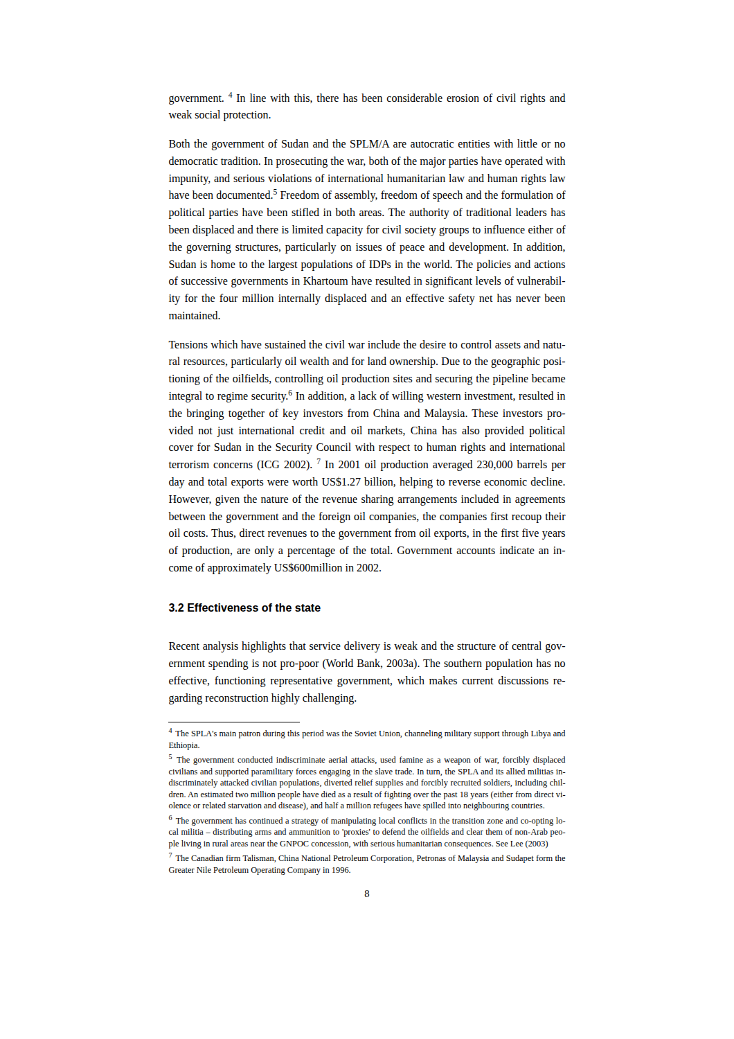government. 4 In line with this, there has been considerable erosion of civil rights and weak social protection.
Both the government of Sudan and the SPLM/A are autocratic entities with little or no democratic tradition. In prosecuting the war, both of the major parties have operated with impunity, and serious violations of international humanitarian law and human rights law have been documented.5 Freedom of assembly, freedom of speech and the formulation of political parties have been stifled in both areas. The authority of traditional leaders has been displaced and there is limited capacity for civil society groups to influence either of the governing structures, particularly on issues of peace and development. In addition, Sudan is home to the largest populations of IDPs in the world. The policies and actions of successive governments in Khartoum have resulted in significant levels of vulnerability for the four million internally displaced and an effective safety net has never been maintained.
Tensions which have sustained the civil war include the desire to control assets and natural resources, particularly oil wealth and for land ownership. Due to the geographic positioning of the oilfields, controlling oil production sites and securing the pipeline became integral to regime security.6 In addition, a lack of willing western investment, resulted in the bringing together of key investors from China and Malaysia. These investors provided not just international credit and oil markets, China has also provided political cover for Sudan in the Security Council with respect to human rights and international terrorism concerns (ICG 2002). 7 In 2001 oil production averaged 230,000 barrels per day and total exports were worth US$1.27 billion, helping to reverse economic decline. However, given the nature of the revenue sharing arrangements included in agreements between the government and the foreign oil companies, the companies first recoup their oil costs. Thus, direct revenues to the government from oil exports, in the first five years of production, are only a percentage of the total. Government accounts indicate an income of approximately US$600million in 2002.
3.2 Effectiveness of the state
Recent analysis highlights that service delivery is weak and the structure of central government spending is not pro-poor (World Bank, 2003a). The southern population has no effective, functioning representative government, which makes current discussions regarding reconstruction highly challenging.
4 The SPLA's main patron during this period was the Soviet Union, channeling military support through Libya and Ethiopia.
5 The government conducted indiscriminate aerial attacks, used famine as a weapon of war, forcibly displaced civilians and supported paramilitary forces engaging in the slave trade. In turn, the SPLA and its allied militias indiscriminately attacked civilian populations, diverted relief supplies and forcibly recruited soldiers, including children. An estimated two million people have died as a result of fighting over the past 18 years (either from direct violence or related starvation and disease), and half a million refugees have spilled into neighbouring countries.
6 The government has continued a strategy of manipulating local conflicts in the transition zone and co-opting local militia – distributing arms and ammunition to 'proxies' to defend the oilfields and clear them of non-Arab people living in rural areas near the GNPOC concession, with serious humanitarian consequences. See Lee (2003)
7 The Canadian firm Talisman, China National Petroleum Corporation, Petronas of Malaysia and Sudapet form the Greater Nile Petroleum Operating Company in 1996.
8